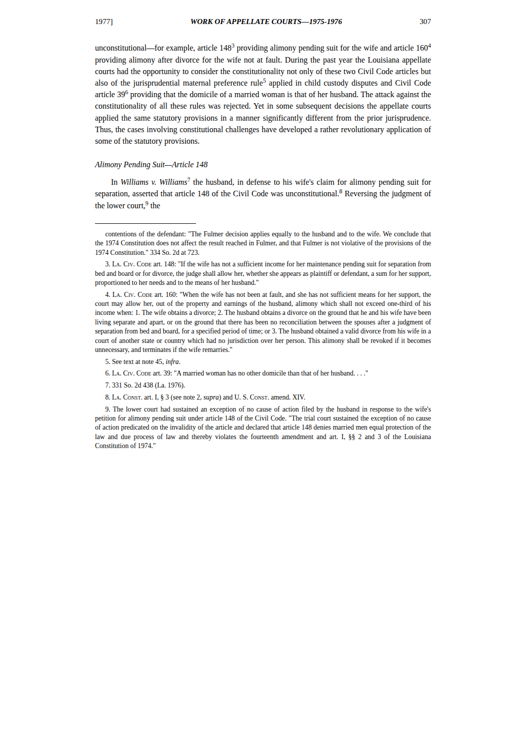1977] WORK OF APPELLATE COURTS—1975-1976 307
unconstitutional—for example, article 1483 providing alimony pending suit for the wife and article 1604 providing alimony after divorce for the wife not at fault. During the past year the Louisiana appellate courts had the opportunity to consider the constitutionality not only of these two Civil Code articles but also of the jurisprudential maternal preference rule5 applied in child custody disputes and Civil Code article 396 providing that the domicile of a married woman is that of her husband. The attack against the constitutionality of all these rules was rejected. Yet in some subsequent decisions the appellate courts applied the same statutory provisions in a manner significantly different from the prior jurisprudence. Thus, the cases involving constitutional challenges have developed a rather revolutionary application of some of the statutory provisions.
Alimony Pending Suit—Article 148
In Williams v. Williams7 the husband, in defense to his wife's claim for alimony pending suit for separation, asserted that article 148 of the Civil Code was unconstitutional.8 Reversing the judgment of the lower court,9 the
contentions of the defendant: "The Fulmer decision applies equally to the husband and to the wife. We conclude that the 1974 Constitution does not affect the result reached in Fulmer, and that Fulmer is not violative of the provisions of the 1974 Constitution." 334 So. 2d at 723.
3. La. Civ. Code art. 148: "If the wife has not a sufficient income for her maintenance pending suit for separation from bed and board or for divorce, the judge shall allow her, whether she appears as plaintiff or defendant, a sum for her support, proportioned to her needs and to the means of her husband."
4. La. Civ. Code art. 160: "When the wife has not been at fault, and she has not sufficient means for her support, the court may allow her, out of the property and earnings of the husband, alimony which shall not exceed one-third of his income when: 1. The wife obtains a divorce; 2. The husband obtains a divorce on the ground that he and his wife have been living separate and apart, or on the ground that there has been no reconciliation between the spouses after a judgment of separation from bed and board, for a specified period of time; or 3. The husband obtained a valid divorce from his wife in a court of another state or country which had no jurisdiction over her person. This alimony shall be revoked if it becomes unnecessary, and terminates if the wife remarries."
5. See text at note 45, infra.
6. La. Civ. Code art. 39: "A married woman has no other domicile than that of her husband. . . ."
7. 331 So. 2d 438 (La. 1976).
8. La. Const. art. I, § 3 (see note 2, supra) and U. S. Const. amend. XIV.
9. The lower court had sustained an exception of no cause of action filed by the husband in response to the wife's petition for alimony pending suit under article 148 of the Civil Code. "The trial court sustained the exception of no cause of action predicated on the invalidity of the article and declared that article 148 denies married men equal protection of the law and due process of law and thereby violates the fourteenth amendment and art. I, §§ 2 and 3 of the Louisiana Constitution of 1974."